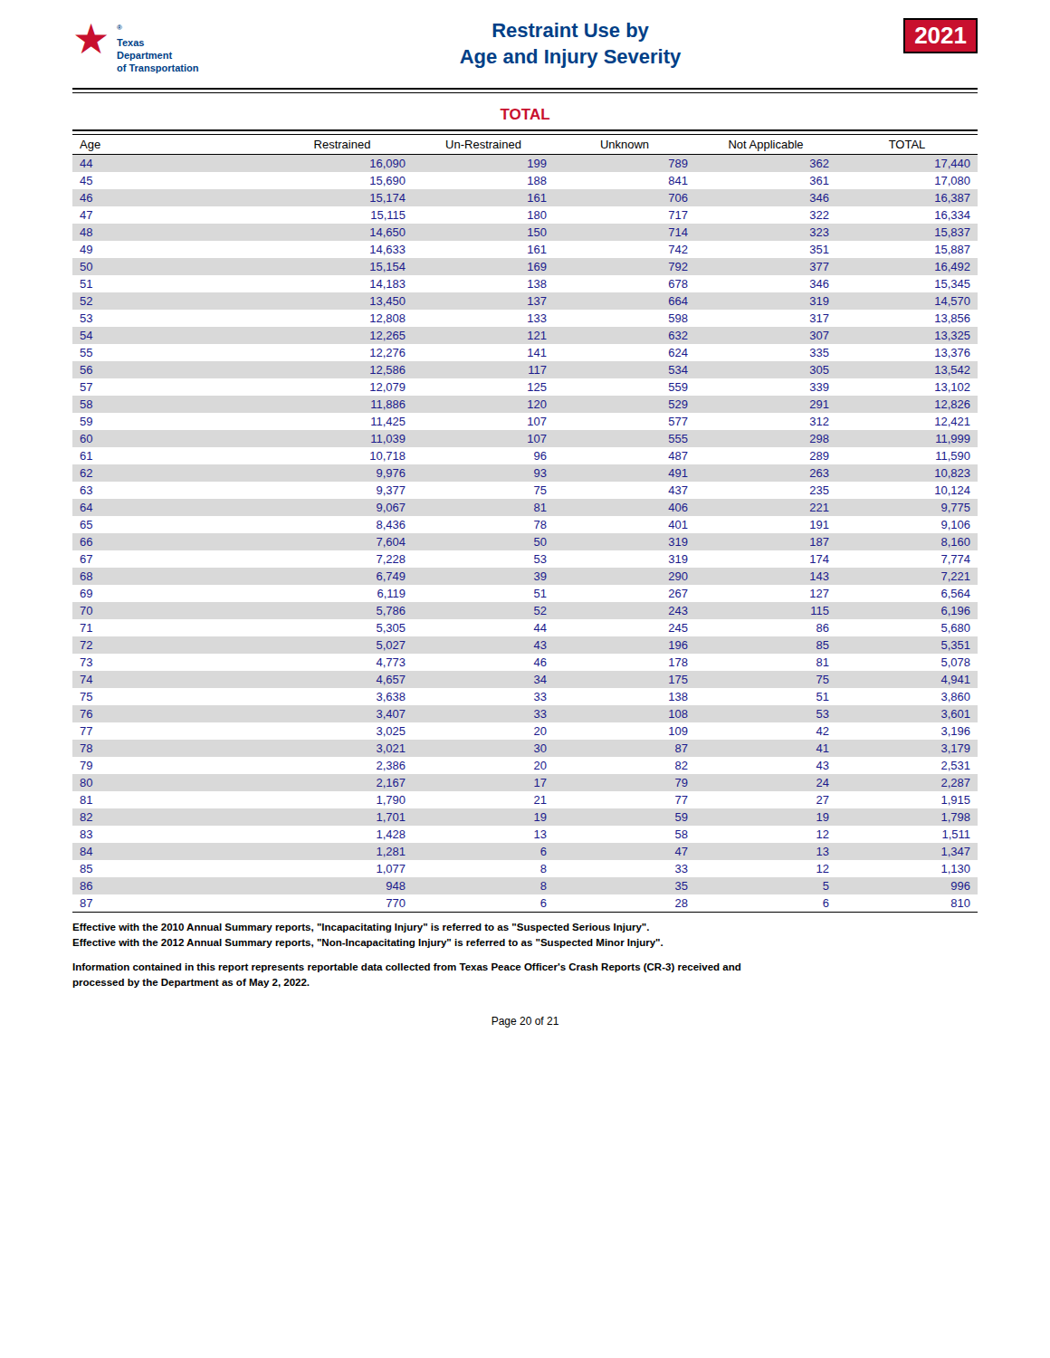★
®
Texas
Department
of Transportation
Restraint Use by
Age and Injury Severity
2021
TOTAL
| Age | Restrained | Un-Restrained | Unknown | Not Applicable | TOTAL |
| --- | --- | --- | --- | --- | --- |
| 44 | 16,090 | 199 | 789 | 362 | 17,440 |
| 45 | 15,690 | 188 | 841 | 361 | 17,080 |
| 46 | 15,174 | 161 | 706 | 346 | 16,387 |
| 47 | 15,115 | 180 | 717 | 322 | 16,334 |
| 48 | 14,650 | 150 | 714 | 323 | 15,837 |
| 49 | 14,633 | 161 | 742 | 351 | 15,887 |
| 50 | 15,154 | 169 | 792 | 377 | 16,492 |
| 51 | 14,183 | 138 | 678 | 346 | 15,345 |
| 52 | 13,450 | 137 | 664 | 319 | 14,570 |
| 53 | 12,808 | 133 | 598 | 317 | 13,856 |
| 54 | 12,265 | 121 | 632 | 307 | 13,325 |
| 55 | 12,276 | 141 | 624 | 335 | 13,376 |
| 56 | 12,586 | 117 | 534 | 305 | 13,542 |
| 57 | 12,079 | 125 | 559 | 339 | 13,102 |
| 58 | 11,886 | 120 | 529 | 291 | 12,826 |
| 59 | 11,425 | 107 | 577 | 312 | 12,421 |
| 60 | 11,039 | 107 | 555 | 298 | 11,999 |
| 61 | 10,718 | 96 | 487 | 289 | 11,590 |
| 62 | 9,976 | 93 | 491 | 263 | 10,823 |
| 63 | 9,377 | 75 | 437 | 235 | 10,124 |
| 64 | 9,067 | 81 | 406 | 221 | 9,775 |
| 65 | 8,436 | 78 | 401 | 191 | 9,106 |
| 66 | 7,604 | 50 | 319 | 187 | 8,160 |
| 67 | 7,228 | 53 | 319 | 174 | 7,774 |
| 68 | 6,749 | 39 | 290 | 143 | 7,221 |
| 69 | 6,119 | 51 | 267 | 127 | 6,564 |
| 70 | 5,786 | 52 | 243 | 115 | 6,196 |
| 71 | 5,305 | 44 | 245 | 86 | 5,680 |
| 72 | 5,027 | 43 | 196 | 85 | 5,351 |
| 73 | 4,773 | 46 | 178 | 81 | 5,078 |
| 74 | 4,657 | 34 | 175 | 75 | 4,941 |
| 75 | 3,638 | 33 | 138 | 51 | 3,860 |
| 76 | 3,407 | 33 | 108 | 53 | 3,601 |
| 77 | 3,025 | 20 | 109 | 42 | 3,196 |
| 78 | 3,021 | 30 | 87 | 41 | 3,179 |
| 79 | 2,386 | 20 | 82 | 43 | 2,531 |
| 80 | 2,167 | 17 | 79 | 24 | 2,287 |
| 81 | 1,790 | 21 | 77 | 27 | 1,915 |
| 82 | 1,701 | 19 | 59 | 19 | 1,798 |
| 83 | 1,428 | 13 | 58 | 12 | 1,511 |
| 84 | 1,281 | 6 | 47 | 13 | 1,347 |
| 85 | 1,077 | 8 | 33 | 12 | 1,130 |
| 86 | 948 | 8 | 35 | 5 | 996 |
| 87 | 770 | 6 | 28 | 6 | 810 |
Effective with the 2010 Annual Summary reports, "Incapacitating Injury" is referred to as "Suspected Serious Injury".
Effective with the 2012 Annual Summary reports, "Non-Incapacitating Injury" is referred to as "Suspected Minor Injury".
Information contained in this report represents reportable data collected from Texas Peace Officer's Crash Reports (CR-3) received and
processed by the Department as of May 2, 2022.
Page 20 of 21